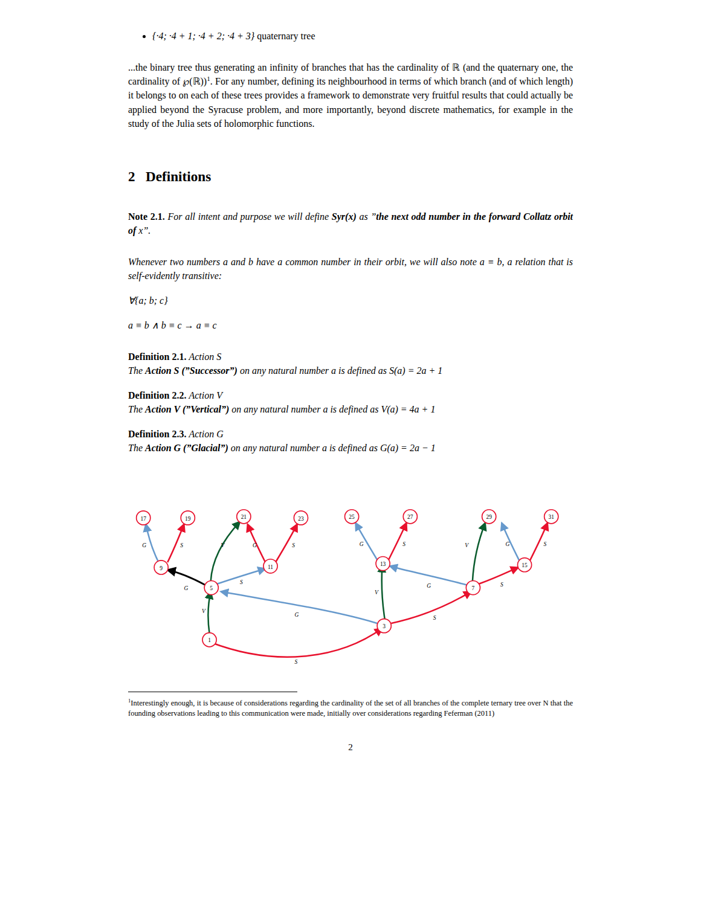{·4; ·4 + 1; ·4 + 2; ·4 + 3} quaternary tree
...the binary tree thus generating an infinity of branches that has the cardinality of ℝ (and the quaternary one, the cardinality of ℘(ℝ))1. For any number, defining its neighbourhood in terms of which branch (and of which length) it belongs to on each of these trees provides a framework to demonstrate very fruitful results that could actually be applied beyond the Syracuse problem, and more importantly, beyond discrete mathematics, for example in the study of the Julia sets of holomorphic functions.
2 Definitions
Note 2.1. For all intent and purpose we will define Syr(x) as ”the next odd number in the forward Collatz orbit of x”.
Whenever two numbers a and b have a common number in their orbit, we will also note a ≡ b, a relation that is self-evidently transitive:
∀{a; b; c}
a ≡ b ∧ b ≡ c → a ≡ c
Definition 2.1. Action S
The Action S (”Successor”) on any natural number a is defined as S(a) = 2a + 1
Definition 2.2. Action V
The Action V (”Vertical”) on any natural number a is defined as V(a) = 4a + 1
Definition 2.3. Action G
The Action G (”Glacial”) on any natural number a is defined as G(a) = 2a − 1
S V G S V G S V G S V G S G S G S G S 1 3 7 5 9 11 13 15 17 19 21 23 25 27 29 31
1Interestingly enough, it is because of considerations regarding the cardinality of the set of all branches of the complete ternary tree over N that the founding observations leading to this communication were made, initially over considerations regarding Feferman (2011)
2